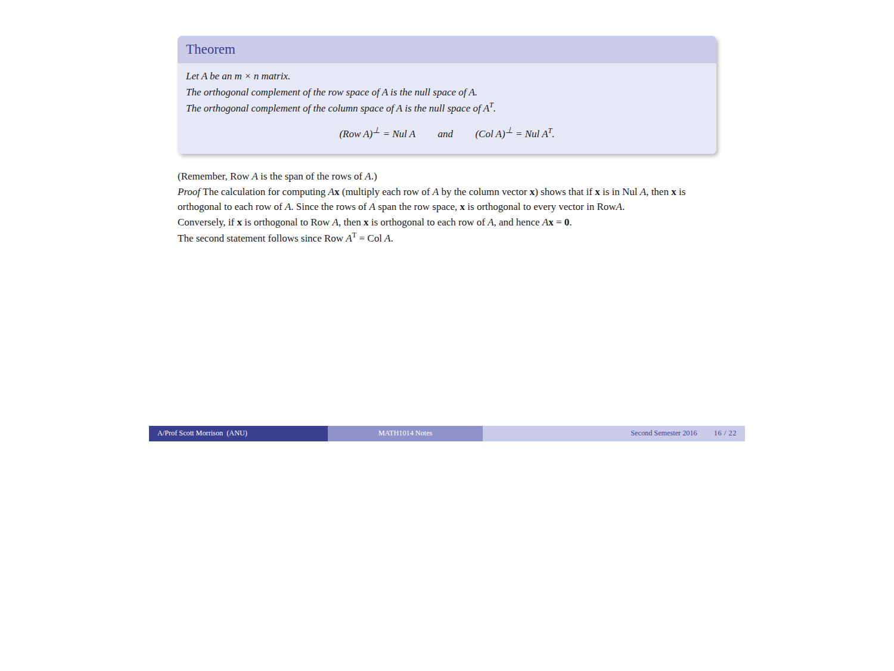Theorem
Let A be an m × n matrix.
The orthogonal complement of the row space of A is the null space of A.
The orthogonal complement of the column space of A is the null space of AT.
(Row A)⊥ = Nul A and (Col A)⊥ = Nul AT.
(Remember, Row A is the span of the rows of A.)
Proof The calculation for computing Ax (multiply each row of A by the column vector x) shows that if x is in Nul A, then x is orthogonal to each row of A. Since the rows of A span the row space, x is orthogonal to every vector in RowA.
Conversely, if x is orthogonal to Row A, then x is orthogonal to each row of A, and hence Ax = 0.
The second statement follows since Row AT = Col A.
A/Prof Scott Morrison (ANU)
MATH1014 Notes
Second Semester 201616 / 22